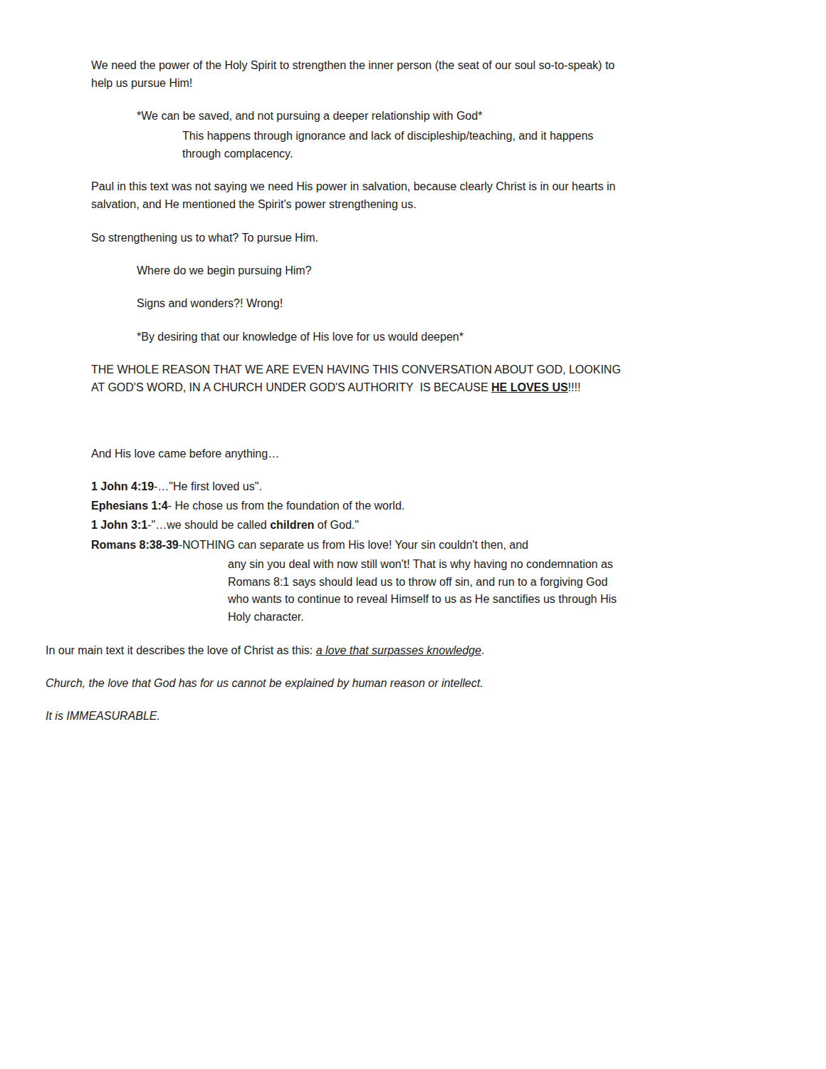We need the power of the Holy Spirit to strengthen the inner person (the seat of our soul so-to-speak) to help us pursue Him!
*We can be saved, and not pursuing a deeper relationship with God*
This happens through ignorance and lack of discipleship/teaching, and it happens through complacency.
Paul in this text was not saying we need His power in salvation, because clearly Christ is in our hearts in salvation, and He mentioned the Spirit's power strengthening us.
So strengthening us to what? To pursue Him.
Where do we begin pursuing Him?
Signs and wonders?! Wrong!
*By desiring that our knowledge of His love for us would deepen*
THE WHOLE REASON THAT WE ARE EVEN HAVING THIS CONVERSATION ABOUT GOD, LOOKING AT GOD'S WORD, IN A CHURCH UNDER GOD'S AUTHORITY IS BECAUSE HE LOVES US!!!!
And His love came before anything…
1 John 4:19-…"He first loved us".
Ephesians 1:4- He chose us from the foundation of the world.
1 John 3:1-"…we should be called children of God."
Romans 8:38-39-NOTHING can separate us from His love! Your sin couldn't then, and
any sin you deal with now still won't! That is why having no condemnation as Romans 8:1 says should lead us to throw off sin, and run to a forgiving God who wants to continue to reveal Himself to us as He sanctifies us through His Holy character.
In our main text it describes the love of Christ as this: a love that surpasses knowledge.
Church, the love that God has for us cannot be explained by human reason or intellect.
It is IMMEASURABLE.